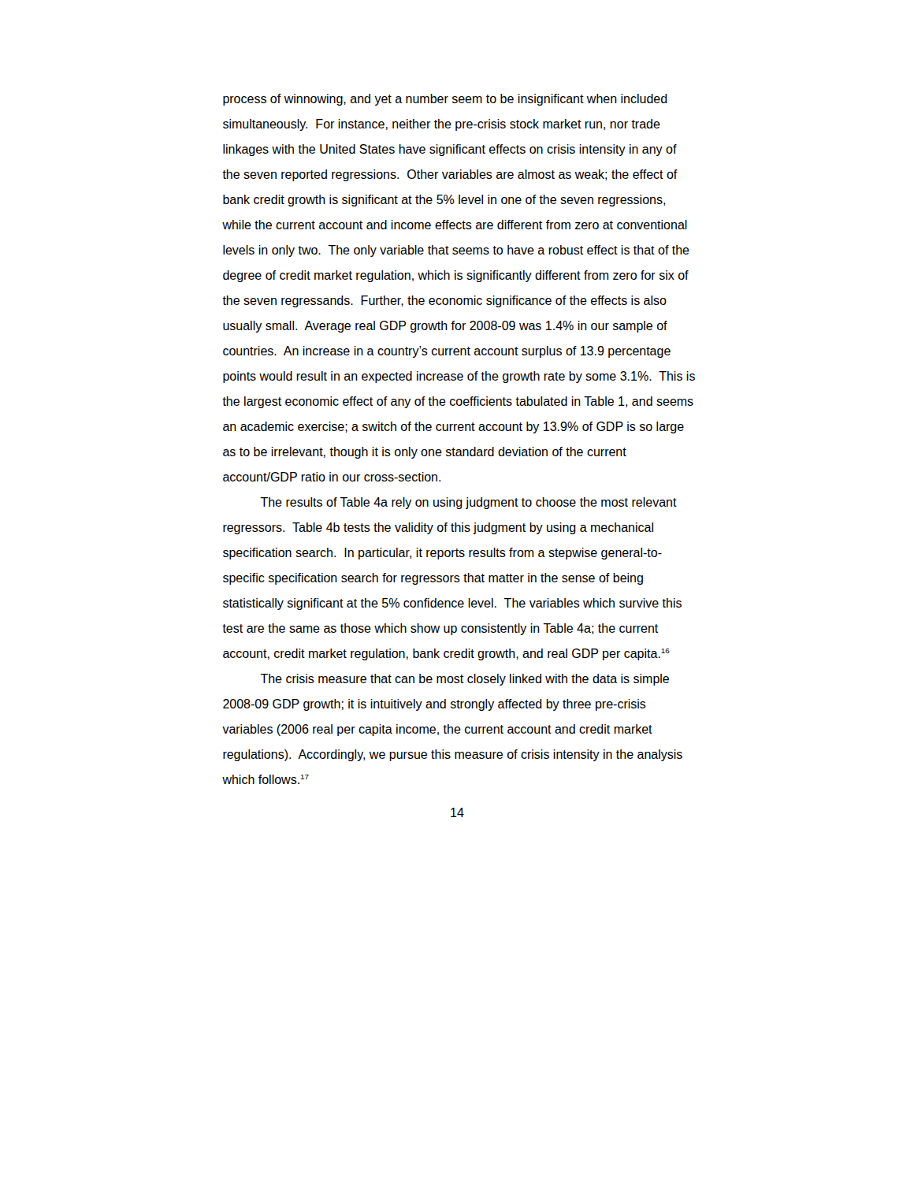process of winnowing, and yet a number seem to be insignificant when included simultaneously. For instance, neither the pre-crisis stock market run, nor trade linkages with the United States have significant effects on crisis intensity in any of the seven reported regressions. Other variables are almost as weak; the effect of bank credit growth is significant at the 5% level in one of the seven regressions, while the current account and income effects are different from zero at conventional levels in only two. The only variable that seems to have a robust effect is that of the degree of credit market regulation, which is significantly different from zero for six of the seven regressands. Further, the economic significance of the effects is also usually small. Average real GDP growth for 2008-09 was 1.4% in our sample of countries. An increase in a country’s current account surplus of 13.9 percentage points would result in an expected increase of the growth rate by some 3.1%. This is the largest economic effect of any of the coefficients tabulated in Table 1, and seems an academic exercise; a switch of the current account by 13.9% of GDP is so large as to be irrelevant, though it is only one standard deviation of the current account/GDP ratio in our cross-section.
The results of Table 4a rely on using judgment to choose the most relevant regressors. Table 4b tests the validity of this judgment by using a mechanical specification search. In particular, it reports results from a stepwise general-to-specific specification search for regressors that matter in the sense of being statistically significant at the 5% confidence level. The variables which survive this test are the same as those which show up consistently in Table 4a; the current account, credit market regulation, bank credit growth, and real GDP per capita.16
The crisis measure that can be most closely linked with the data is simple 2008-09 GDP growth; it is intuitively and strongly affected by three pre-crisis variables (2006 real per capita income, the current account and credit market regulations). Accordingly, we pursue this measure of crisis intensity in the analysis which follows.17
14